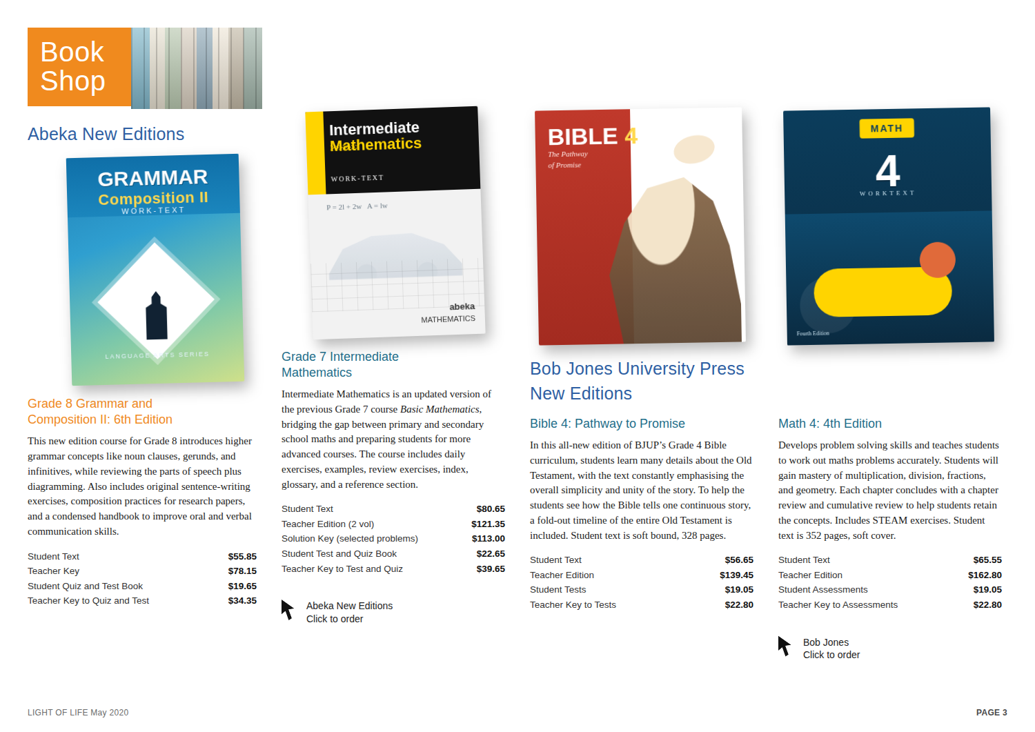Book
Shop
Abeka New Editions
GRAMMAR
Composition II
WORK-TEXT
abekaLANGUAGE ARTS SERIES
Grade 8 Grammar and
Composition II: 6th Edition
This new edition course for Grade 8 introduces higher grammar concepts like noun clauses, gerunds, and infinitives, while reviewing the parts of speech plus diagramming. Also includes original sentence-writing exercises, composition practices for research papers, and a condensed handbook to improve oral and verbal communication skills.
| Student Text | $55.85 |
| Teacher Key | $78.15 |
| Student Quiz and Test Book | $19.65 |
| Teacher Key to Quiz and Test | $34.35 |
Intermediate
Mathematics
>>>>>>>
WORK-TEXT
P = 2l + 2w A = lw
abeka MATHEMATICS
Grade 7 Intermediate
Mathematics
Intermediate Mathematics is an updated version of the previous Grade 7 course Basic Mathematics, bridging the gap between primary and secondary school maths and preparing students for more advanced courses. The course includes daily exercises, examples, review exercises, index, glossary, and a reference section.
| Student Text | $80.65 |
| Teacher Edition (2 vol) | $121.35 |
| Solution Key (selected problems) | $113.00 |
| Student Test and Quiz Book | $22.65 |
| Teacher Key to Test and Quiz | $39.65 |
Abeka New Editions
Click to order
BIBLE 4
The Pathway
of Promise
Bob Jones University Press New Editions
Bible 4: Pathway to Promise
In this all-new edition of BJUP’s Grade 4 Bible curriculum, students learn many details about the Old Testament, with the text constantly emphasising the overall simplicity and unity of the story. To help the students see how the Bible tells one continuous story, a fold-out timeline of the entire Old Testament is included. Student text is soft bound, 328 pages.
| Student Text | $56.65 |
| Teacher Edition | $139.45 |
| Student Tests | $19.05 |
| Teacher Key to Tests | $22.80 |
MATH
4
WORKTEXT
Fourth Edition
Bob Jones University Press New Editions
Math 4: 4th Edition
Develops problem solving skills and teaches students to work out maths problems accurately. Students will gain mastery of multiplication, division, fractions, and geometry. Each chapter concludes with a chapter review and cumulative review to help students retain the concepts. Includes STEAM exercises. Student text is 352 pages, soft cover.
| Student Text | $65.55 |
| Teacher Edition | $162.80 |
| Student Assessments | $19.05 |
| Teacher Key to Assessments | $22.80 |
Bob Jones
Click to order
LIGHT OF LIFE May 2020
PAGE 3